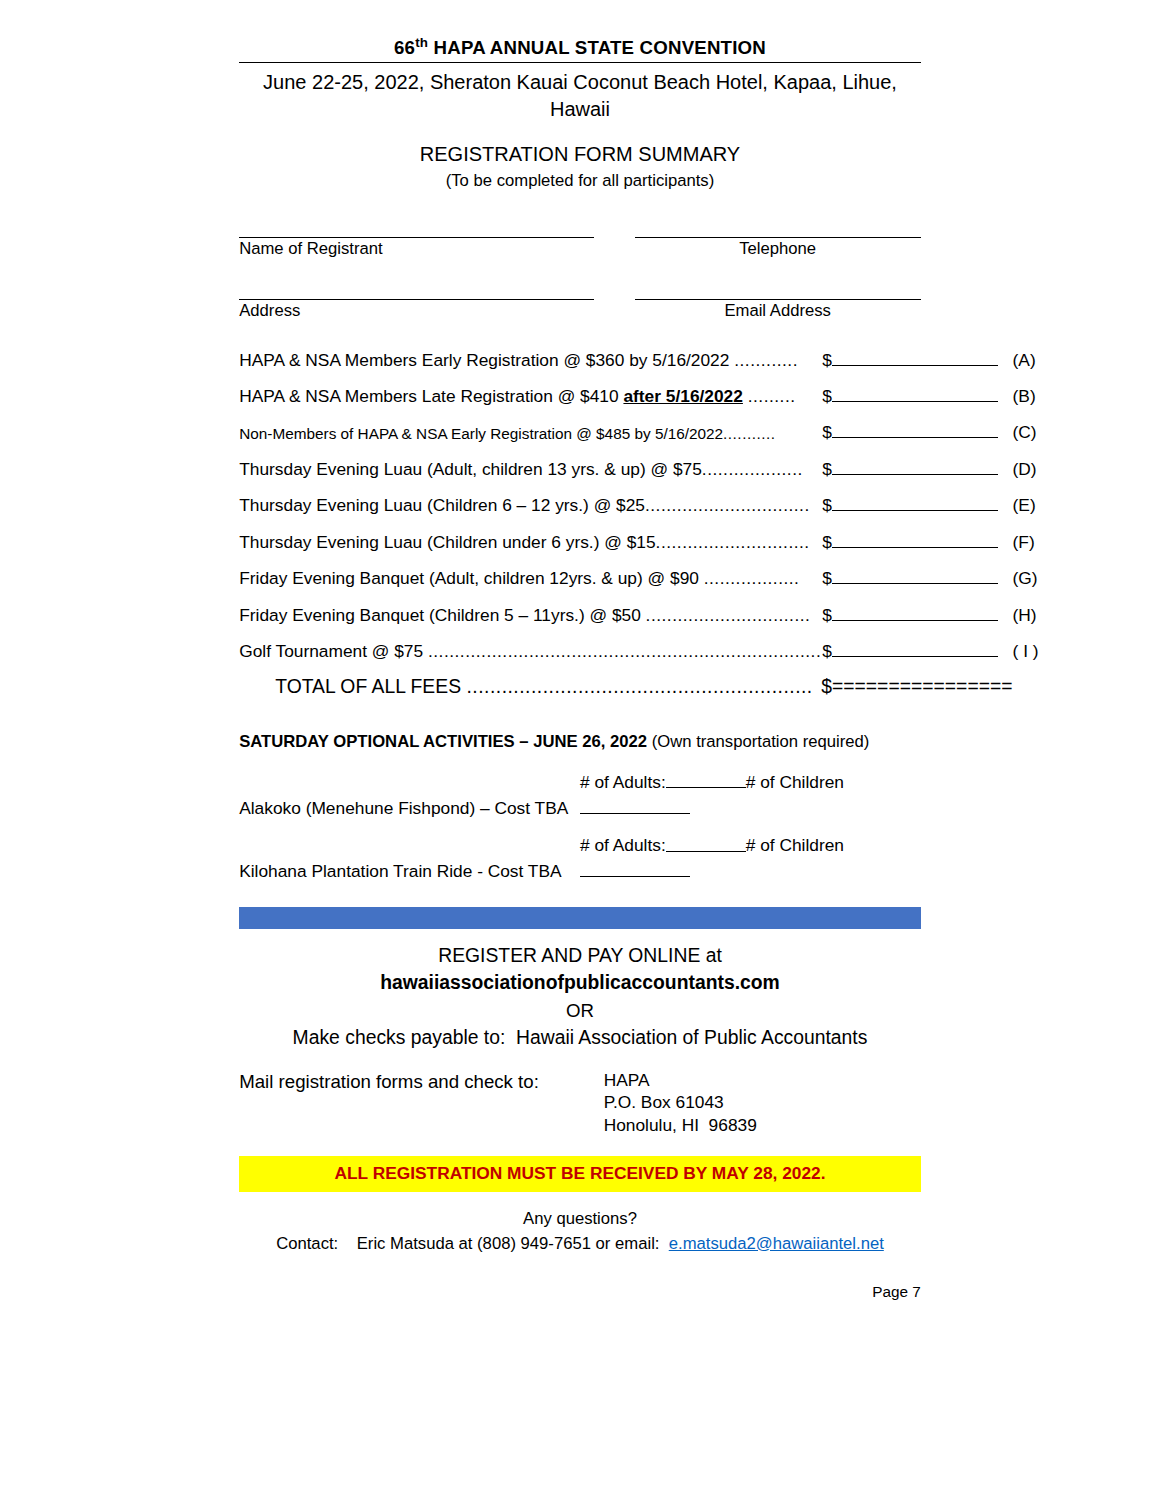66th HAPA ANNUAL STATE CONVENTION
June 22-25, 2022, Sheraton Kauai Coconut Beach Hotel, Kapaa, Lihue, Hawaii
REGISTRATION FORM SUMMARY
(To be completed for all participants)
| Name of Registrant | | Telephone |
| Address | | Email Address |
| HAPA & NSA Members Early Registration @ $360 by 5/16/2022 ............ | $ | | (A) |
| HAPA & NSA Members Late Registration @ $410 after 5/16/2022 ......... | $ | | (B) |
| Non-Members of HAPA & NSA Early Registration @ $485 by 5/16/2022 ........... | $ | | (C) |
| Thursday Evening Luau (Adult, children 13 yrs. & up) @ $75 ................... | $ | | (D) |
| Thursday Evening Luau (Children 6 – 12 yrs.) @ $25 ............................... | $ | | (E) |
| Thursday Evening Luau (Children under 6 yrs.) @ $15 ............................. | $ | | (F) |
| Friday Evening Banquet (Adult, children 12yrs. & up) @ $90 .................. | $ | | (G) |
| Friday Evening Banquet (Children 5 – 11yrs.) @ $50 ............................... | $ | | (H) |
| Golf Tournament @ $75 .......................................................................... | $ | | ( I ) |
| TOTAL OF ALL FEES ........................................................... | $ | ================ | |
SATURDAY OPTIONAL ACTIVITIES – JUNE 26, 2022 (Own transportation required)
| Alakoko (Menehune Fishpond) – Cost TBA | # of Adults: # of Children |
| Kilohana Plantation Train Ride - Cost TBA | # of Adults: # of Children |
REGISTER AND PAY ONLINE at hawaiiassociationofpublicaccountants.com
OR
Make checks payable to: Hawaii Association of Public Accountants
| Mail registration forms and check to: | HAPA P.O. Box 61043 Honolulu, HI 96839 |
ALL REGISTRATION MUST BE RECEIVED BY MAY 28, 2022.
Any questions?
Contact: Eric Matsuda at (808) 949-7651 or email: e.matsuda2@hawaiiantel.net
Page 7